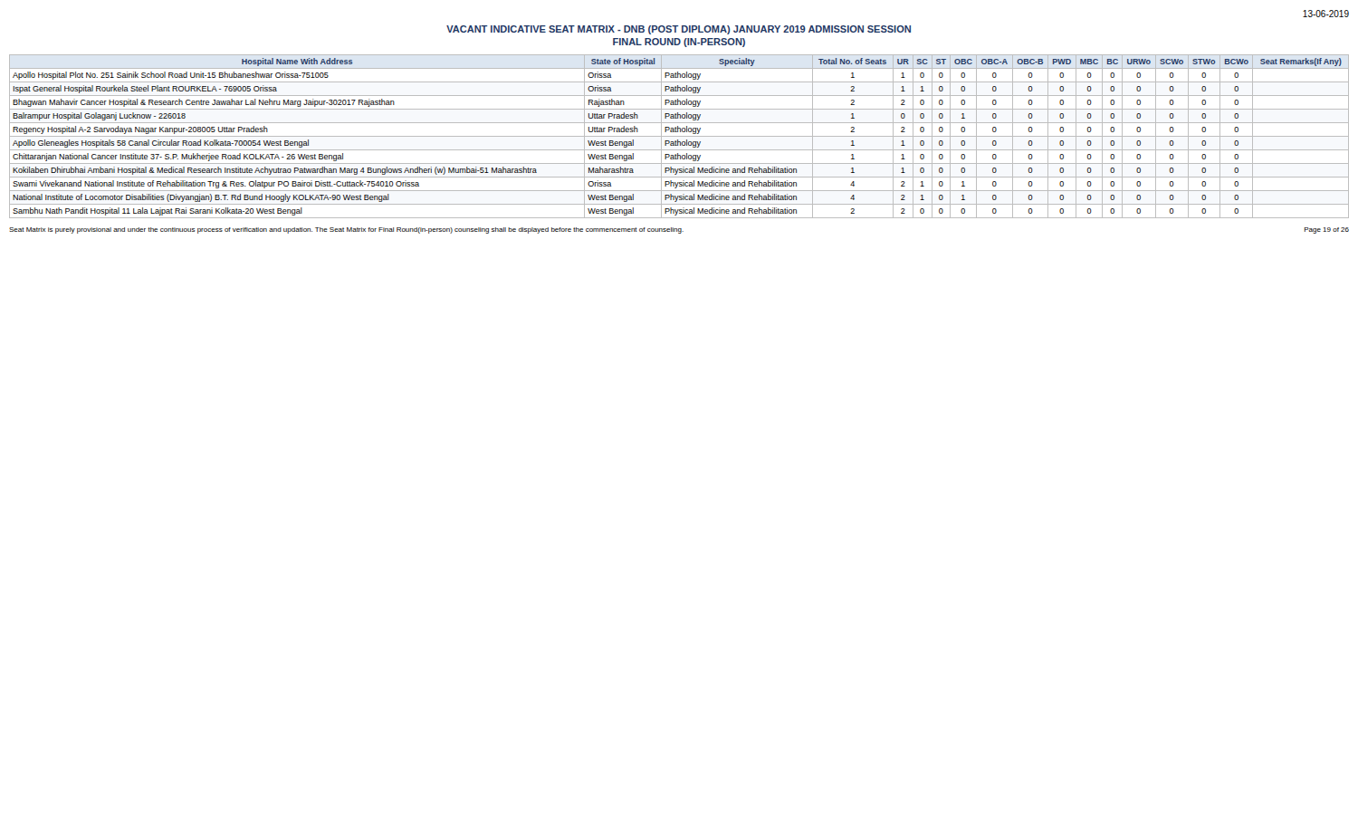13-06-2019
VACANT INDICATIVE SEAT MATRIX - DNB (POST DIPLOMA) JANUARY 2019 ADMISSION SESSION
FINAL ROUND (IN-PERSON)
| Hospital Name With Address | State of Hospital | Specialty | Total No. of Seats | UR | SC | ST | OBC | OBC-A | OBC-B | PWD | MBC | BC | URWo | SCWo | STWo | BCWo | Seat Remarks(If Any) |
| --- | --- | --- | --- | --- | --- | --- | --- | --- | --- | --- | --- | --- | --- | --- | --- | --- | --- |
| Apollo Hospital Plot No. 251 Sainik School Road Unit-15 Bhubaneshwar Orissa-751005 | Orissa | Pathology | 1 | 1 | 0 | 0 | 0 | 0 | 0 | 0 | 0 | 0 | 0 | 0 | 0 | 0 | |
| Ispat General Hospital Rourkela Steel Plant ROURKELA - 769005 Orissa | Orissa | Pathology | 2 | 1 | 1 | 0 | 0 | 0 | 0 | 0 | 0 | 0 | 0 | 0 | 0 | 0 | |
| Bhagwan Mahavir Cancer Hospital & Research Centre Jawahar Lal Nehru Marg Jaipur-302017 Rajasthan | Rajasthan | Pathology | 2 | 2 | 0 | 0 | 0 | 0 | 0 | 0 | 0 | 0 | 0 | 0 | 0 | 0 | |
| Balrampur Hospital Golaganj Lucknow - 226018 | Uttar Pradesh | Pathology | 1 | 0 | 0 | 0 | 1 | 0 | 0 | 0 | 0 | 0 | 0 | 0 | 0 | 0 | |
| Regency Hospital A-2 Sarvodaya Nagar Kanpur-208005 Uttar Pradesh | Uttar Pradesh | Pathology | 2 | 2 | 0 | 0 | 0 | 0 | 0 | 0 | 0 | 0 | 0 | 0 | 0 | 0 | |
| Apollo Gleneagles Hospitals 58 Canal Circular Road Kolkata-700054 West Bengal | West Bengal | Pathology | 1 | 1 | 0 | 0 | 0 | 0 | 0 | 0 | 0 | 0 | 0 | 0 | 0 | 0 | |
| Chittaranjan National Cancer Institute 37- S.P. Mukherjee Road KOLKATA - 26 West Bengal | West Bengal | Pathology | 1 | 1 | 0 | 0 | 0 | 0 | 0 | 0 | 0 | 0 | 0 | 0 | 0 | 0 | |
| Kokilaben Dhirubhai Ambani Hospital & Medical Research Institute Achyutrao Patwardhan Marg 4 Bunglows Andheri (w) Mumbai-51 Maharashtra | Maharashtra | Physical Medicine and Rehabilitation | 1 | 1 | 0 | 0 | 0 | 0 | 0 | 0 | 0 | 0 | 0 | 0 | 0 | 0 | |
| Swami Vivekanand National Institute of Rehabilitation Trg & Res. Olatpur PO Bairoi Distt.-Cuttack-754010 Orissa | Orissa | Physical Medicine and Rehabilitation | 4 | 2 | 1 | 0 | 1 | 0 | 0 | 0 | 0 | 0 | 0 | 0 | 0 | 0 | |
| National Institute of Locomotor Disabilities (Divyangjan) B.T. Rd Bund Hoogly KOLKATA-90 West Bengal | West Bengal | Physical Medicine and Rehabilitation | 4 | 2 | 1 | 0 | 1 | 0 | 0 | 0 | 0 | 0 | 0 | 0 | 0 | 0 | |
| Sambhu Nath Pandit Hospital 11 Lala Lajpat Rai Sarani Kolkata-20 West Bengal | West Bengal | Physical Medicine and Rehabilitation | 2 | 2 | 0 | 0 | 0 | 0 | 0 | 0 | 0 | 0 | 0 | 0 | 0 | 0 | |
Seat Matrix is purely provisional and under the continuous process of verification and updation. The Seat Matrix for Final Round(in-person) counseling shall be displayed before the commencement of counseling. Page 19 of 26